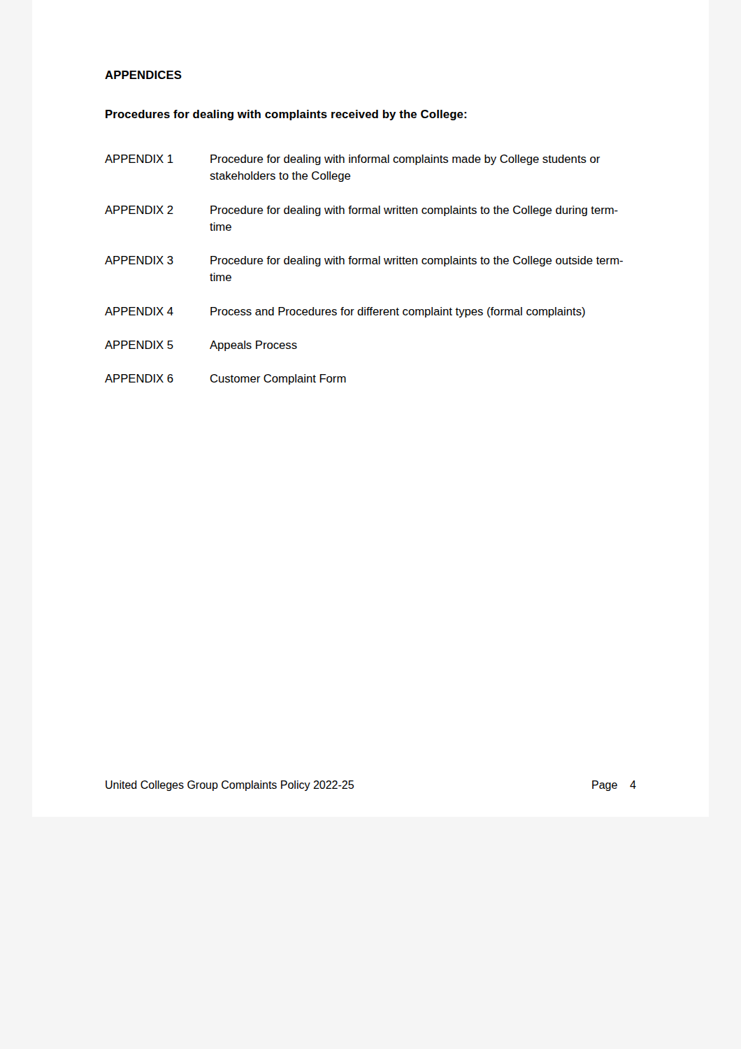APPENDICES
Procedures for dealing with complaints received by the College:
APPENDIX 1
Procedure for dealing with informal complaints made by College students or stakeholders to the College
APPENDIX 2
Procedure for dealing with formal written complaints to the College during term-time
APPENDIX 3
Procedure for dealing with formal written complaints to the College outside term-time
APPENDIX 4
Process and Procedures for different complaint types (formal complaints)
APPENDIX 5
Appeals Process
APPENDIX 6
Customer Complaint Form
United Colleges Group Complaints Policy 2022-25 Page 4